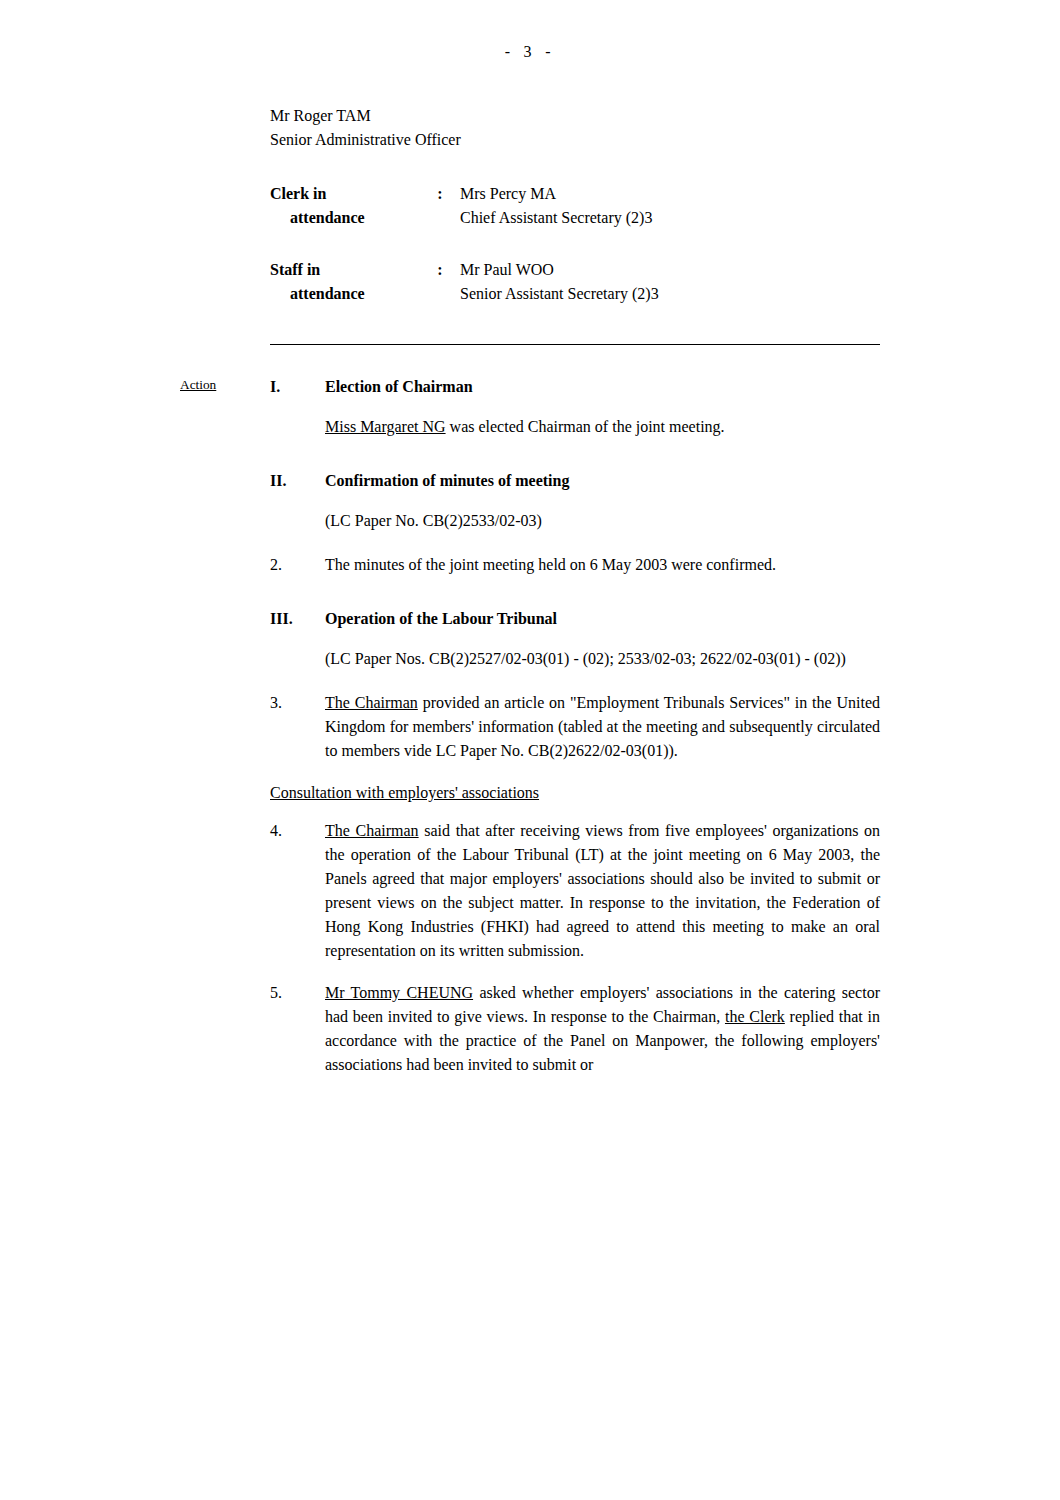- 3 -
Mr Roger TAM
Senior Administrative Officer
| Clerk in attendance | : | Mrs Percy MA Chief Assistant Secretary (2)3 |
| Staff in attendance | : | Mr Paul WOO Senior Assistant Secretary (2)3 |
Action
I.
Election of Chairman
Miss Margaret NG was elected Chairman of the joint meeting.
II.
Confirmation of minutes of meeting
(LC Paper No. CB(2)2533/02-03)
2.
The minutes of the joint meeting held on 6 May 2003 were confirmed.
III.
Operation of the Labour Tribunal
(LC Paper Nos. CB(2)2527/02-03(01) - (02); 2533/02-03; 2622/02-03(01) - (02))
3.
The Chairman provided an article on "Employment Tribunals Services" in the United Kingdom for members' information (tabled at the meeting and subsequently circulated to members vide LC Paper No. CB(2)2622/02-03(01)).
Consultation with employers' associations
4.
The Chairman said that after receiving views from five employees' organizations on the operation of the Labour Tribunal (LT) at the joint meeting on 6 May 2003, the Panels agreed that major employers' associations should also be invited to submit or present views on the subject matter. In response to the invitation, the Federation of Hong Kong Industries (FHKI) had agreed to attend this meeting to make an oral representation on its written submission.
5.
Mr Tommy CHEUNG asked whether employers' associations in the catering sector had been invited to give views. In response to the Chairman, the Clerk replied that in accordance with the practice of the Panel on Manpower, the following employers' associations had been invited to submit or